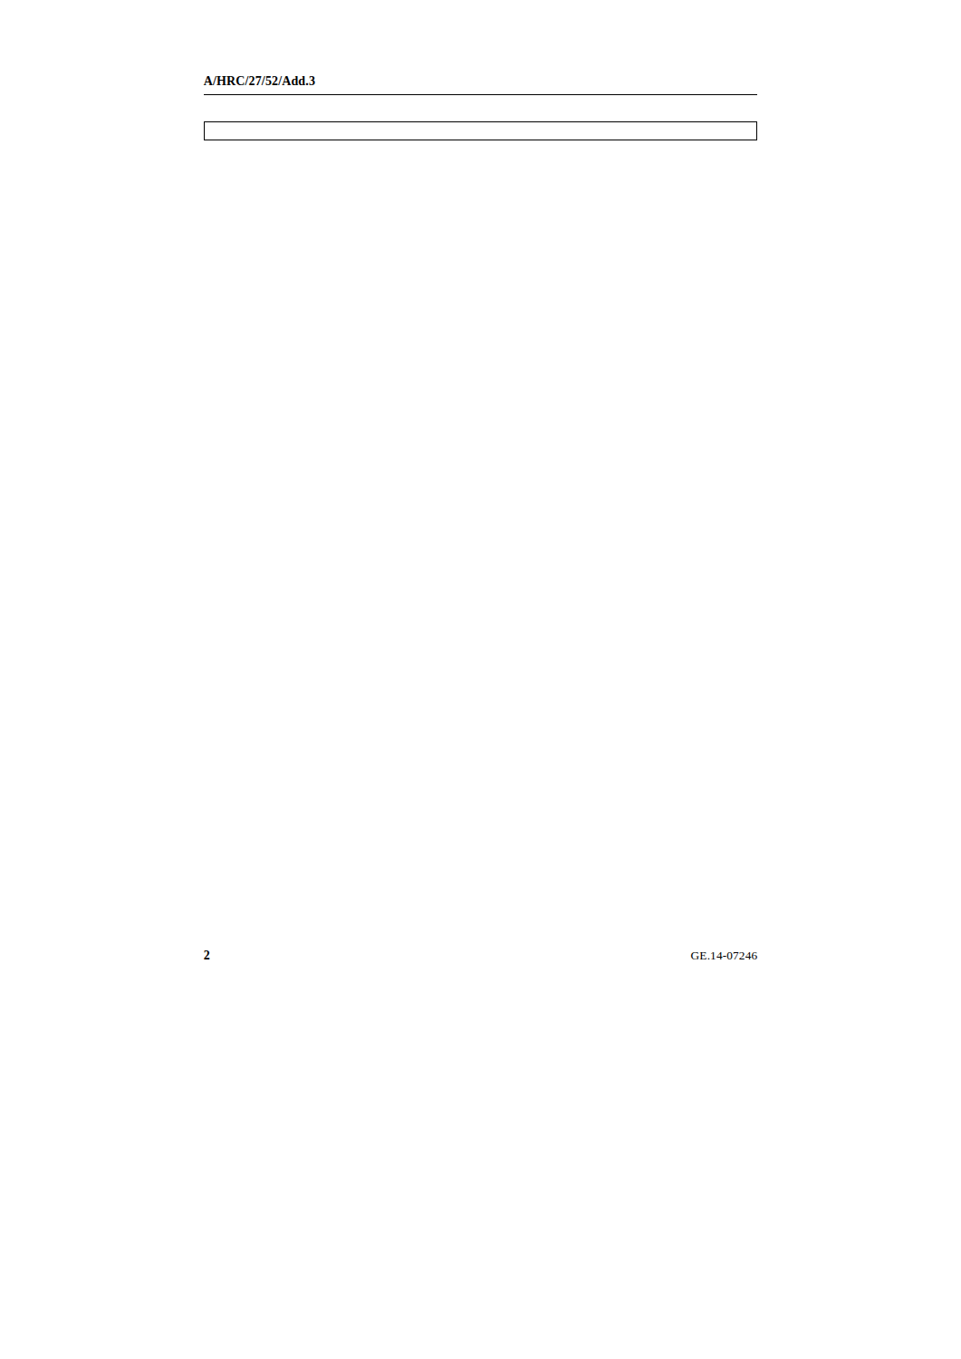A/HRC/27/52/Add.3
2 GE.14-07246